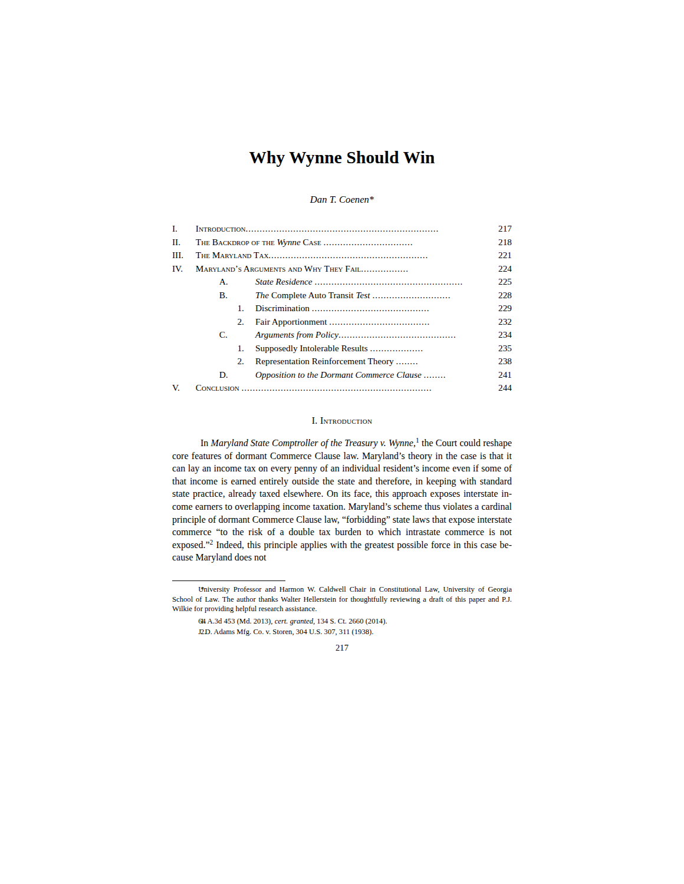Why Wynne Should Win
Dan T. Coenen*
| I. | Introduction ..................................................................... | 217 |
| II. | The Backdrop of the Wynne Case ................................ | 218 |
| III. | The Maryland Tax ......................................................... | 221 |
| IV. | Maryland’s Arguments and Why They Fail ................. | 224 |
| | A. | State Residence ..................................................... | 225 |
| | B. | The Complete Auto Transit Test ............................ | 228 |
| | 1. | Discrimination .......................................... | 229 |
| | 2. | Fair Apportionment .................................... | 232 |
| | C. | Arguments from Policy .......................................... | 234 |
| | 1. | Supposedly Intolerable Results ................... | 235 |
| | 2. | Representation Reinforcement Theory ........ | 238 |
| | D. | Opposition to the Dormant Commerce Clause ........ | 241 |
| V. | Conclusion .................................................................... | 244 |
I. Introduction
In Maryland State Comptroller of the Treasury v. Wynne,1 the Court could reshape core features of dormant Commerce Clause law. Maryland’s theory in the case is that it can lay an income tax on every penny of an individual resident’s income even if some of that income is earned entirely outside the state and therefore, in keeping with standard state practice, already taxed elsewhere. On its face, this approach exposes interstate income earners to overlapping income taxation. Maryland’s scheme thus violates a cardinal principle of dormant Commerce Clause law, “forbidding” state laws that expose interstate commerce “to the risk of a double tax burden to which intrastate commerce is not exposed.”2 Indeed, this principle applies with the greatest possible force in this case because Maryland does not
*University Professor and Harmon W. Caldwell Chair in Constitutional Law, University of Georgia School of Law. The author thanks Walter Hellerstein for thoughtfully reviewing a draft of this paper and P.J. Wilkie for providing helpful research assistance.
1. 64 A.3d 453 (Md. 2013), cert. granted, 134 S. Ct. 2660 (2014).
2. J. D. Adams Mfg. Co. v. Storen, 304 U.S. 307, 311 (1938).
217